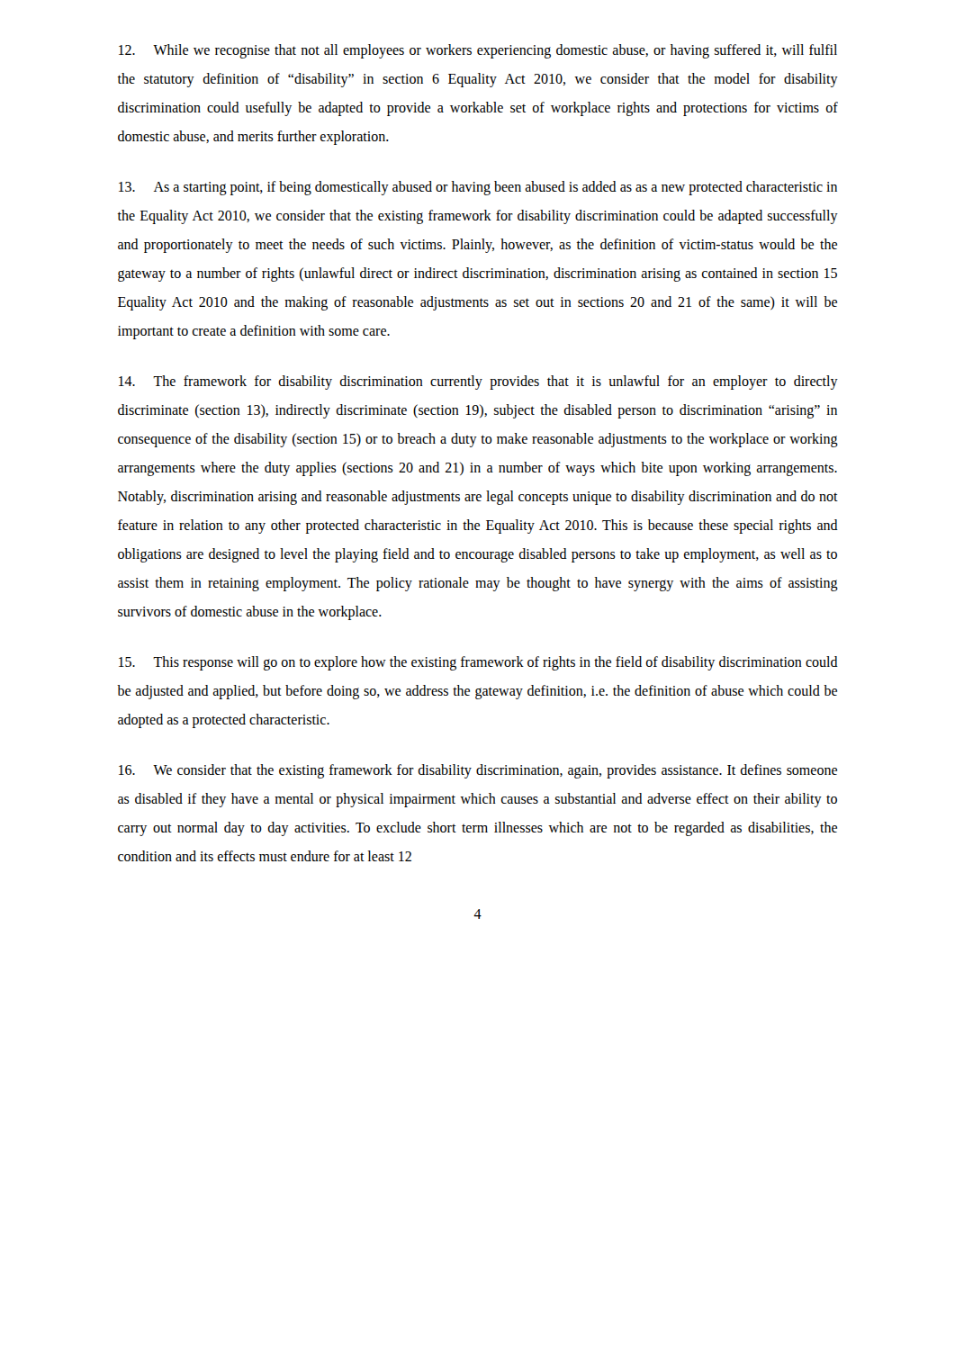12. While we recognise that not all employees or workers experiencing domestic abuse, or having suffered it, will fulfil the statutory definition of “disability” in section 6 Equality Act 2010, we consider that the model for disability discrimination could usefully be adapted to provide a workable set of workplace rights and protections for victims of domestic abuse, and merits further exploration.
13. As a starting point, if being domestically abused or having been abused is added as as a new protected characteristic in the Equality Act 2010, we consider that the existing framework for disability discrimination could be adapted successfully and proportionately to meet the needs of such victims. Plainly, however, as the definition of victim-status would be the gateway to a number of rights (unlawful direct or indirect discrimination, discrimination arising as contained in section 15 Equality Act 2010 and the making of reasonable adjustments as set out in sections 20 and 21 of the same) it will be important to create a definition with some care.
14. The framework for disability discrimination currently provides that it is unlawful for an employer to directly discriminate (section 13), indirectly discriminate (section 19), subject the disabled person to discrimination “arising” in consequence of the disability (section 15) or to breach a duty to make reasonable adjustments to the workplace or working arrangements where the duty applies (sections 20 and 21) in a number of ways which bite upon working arrangements. Notably, discrimination arising and reasonable adjustments are legal concepts unique to disability discrimination and do not feature in relation to any other protected characteristic in the Equality Act 2010. This is because these special rights and obligations are designed to level the playing field and to encourage disabled persons to take up employment, as well as to assist them in retaining employment. The policy rationale may be thought to have synergy with the aims of assisting survivors of domestic abuse in the workplace.
15. This response will go on to explore how the existing framework of rights in the field of disability discrimination could be adjusted and applied, but before doing so, we address the gateway definition, i.e. the definition of abuse which could be adopted as a protected characteristic.
16. We consider that the existing framework for disability discrimination, again, provides assistance. It defines someone as disabled if they have a mental or physical impairment which causes a substantial and adverse effect on their ability to carry out normal day to day activities. To exclude short term illnesses which are not to be regarded as disabilities, the condition and its effects must endure for at least 12
4